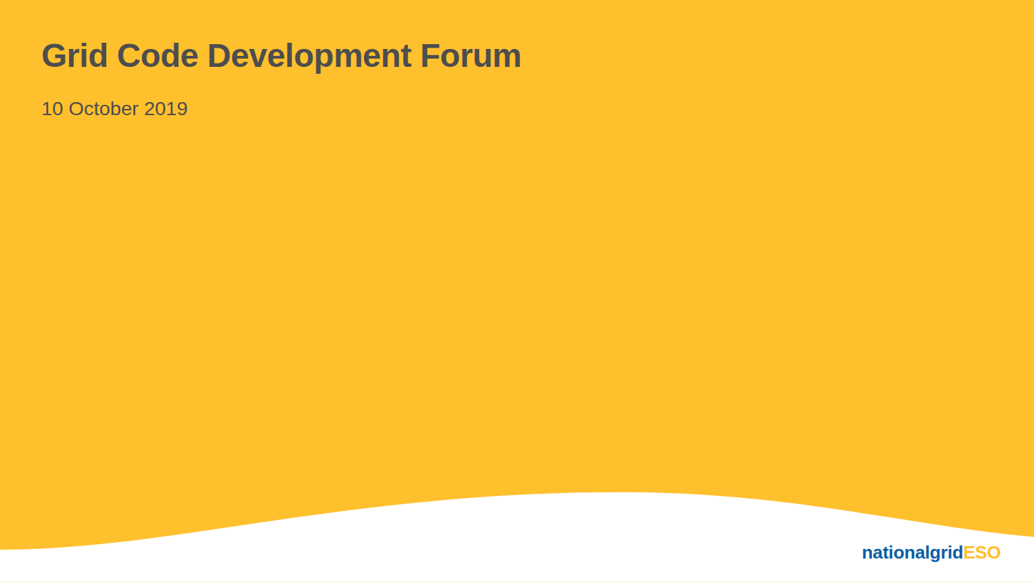Grid Code Development Forum
10 October 2019
national grid ESO